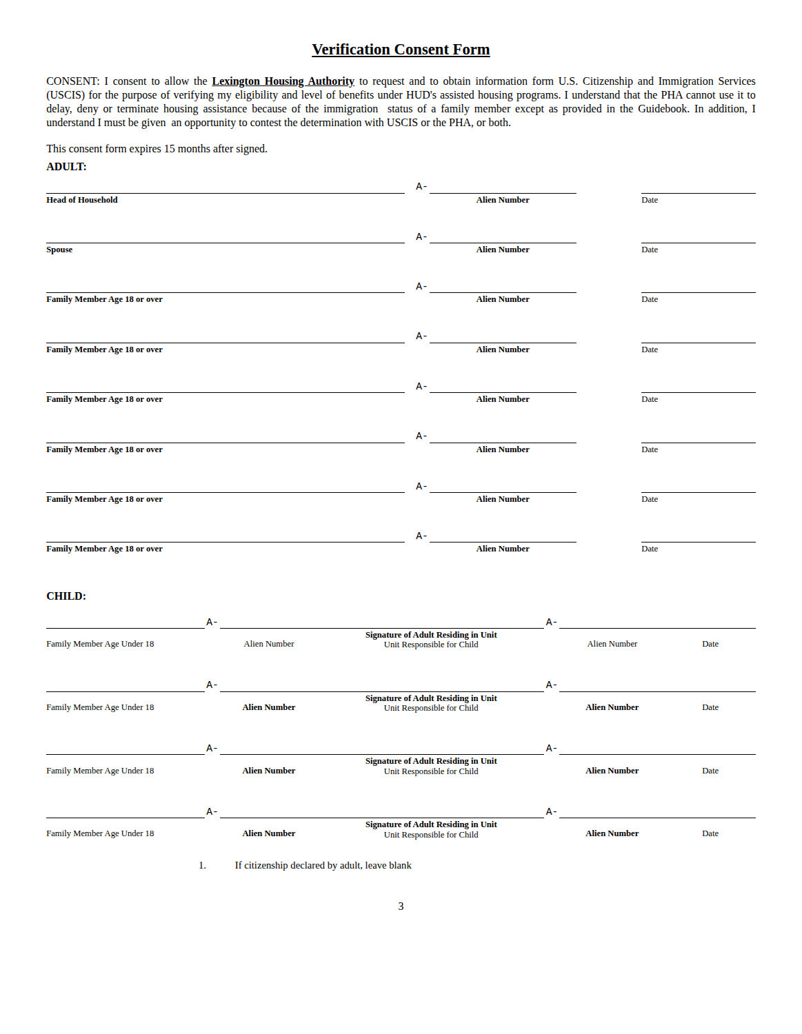Verification Consent Form
CONSENT: I consent to allow the Lexington Housing Authority to request and to obtain information form U.S. Citizenship and Immigration Services (USCIS) for the purpose of verifying my eligibility and level of benefits under HUD's assisted housing programs. I understand that the PHA cannot use it to delay, deny or terminate housing assistance because of the immigration status of a family member except as provided in the Guidebook. In addition, I understand I must be given an opportunity to contest the determination with USCIS or the PHA, or both.
This consent form expires 15 months after signed.
ADULT:
| | A- | | | |
| Head of Household | | Alien Number | | Date |
| | A- | | | |
| Spouse | | Alien Number | | Date |
| | A- | | | |
| Family Member Age 18 or over | | Alien Number | | Date |
| | A- | | | |
| Family Member Age 18 or over | | Alien Number | | Date |
| | A- | | | |
| Family Member Age 18 or over | | Alien Number | | Date |
| | A- | | | |
| Family Member Age 18 or over | | Alien Number | | Date |
| | A- | | | |
| Family Member Age 18 or over | | Alien Number | | Date |
| | A- | | | |
| Family Member Age 18 or over | | Alien Number | | Date |
CHILD:
| | A- | | | A- | | |
| Family Member Age Under 18 | | Alien Number | Signature of Adult Residing in Unit Unit Responsible for Child | | Alien Number | Date |
| | A- | | | A- | | |
| Family Member Age Under 18 | | Alien Number | Signature of Adult Residing in Unit Unit Responsible for Child | | Alien Number | Date |
| | A- | | | A- | | |
| Family Member Age Under 18 | | Alien Number | Signature of Adult Residing in Unit Unit Responsible for Child | | Alien Number | Date |
| | A- | | | A- | | |
| Family Member Age Under 18 | | Alien Number | Signature of Adult Residing in Unit Unit Responsible for Child | | Alien Number | Date |
1. If citizenship declared by adult, leave blank
3